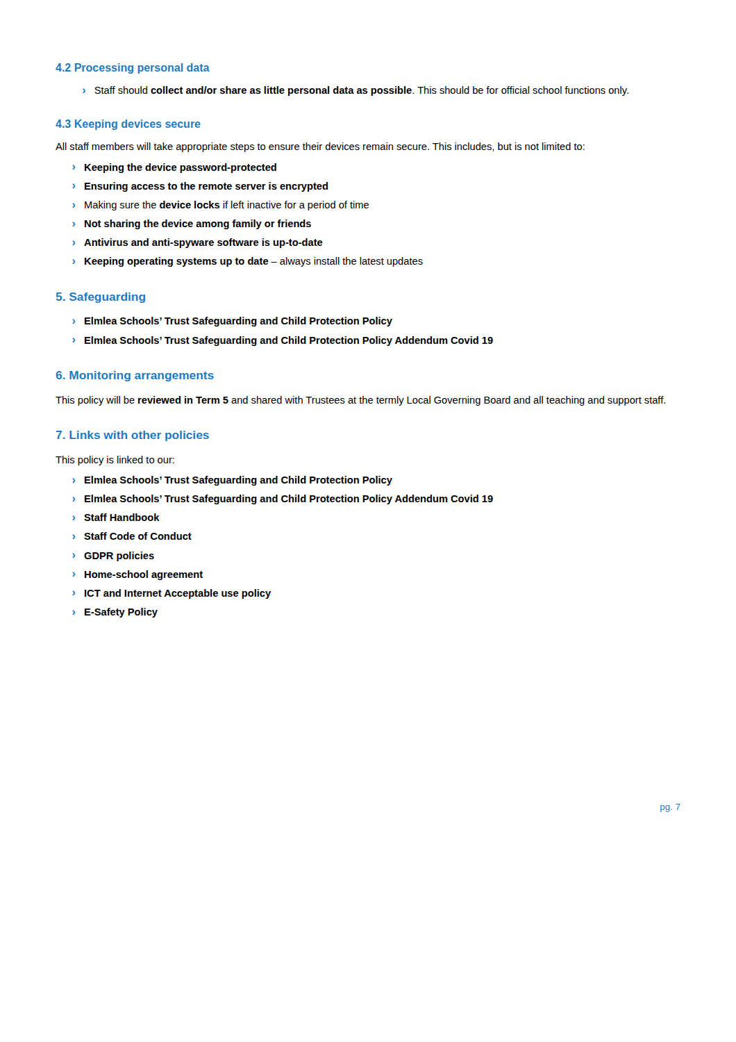4.2 Processing personal data
Staff should collect and/or share as little personal data as possible. This should be for official school functions only.
4.3 Keeping devices secure
All staff members will take appropriate steps to ensure their devices remain secure. This includes, but is not limited to:
Keeping the device password-protected
Ensuring access to the remote server is encrypted
Making sure the device locks if left inactive for a period of time
Not sharing the device among family or friends
Antivirus and anti-spyware software is up-to-date
Keeping operating systems up to date – always install the latest updates
5. Safeguarding
Elmlea Schools’ Trust Safeguarding and Child Protection Policy
Elmlea Schools’ Trust Safeguarding and Child Protection Policy Addendum Covid 19
6. Monitoring arrangements
This policy will be reviewed in Term 5 and shared with Trustees at the termly Local Governing Board and all teaching and support staff.
7. Links with other policies
This policy is linked to our:
Elmlea Schools’ Trust Safeguarding and Child Protection Policy
Elmlea Schools’ Trust Safeguarding and Child Protection Policy Addendum Covid 19
Staff Handbook
Staff Code of Conduct
GDPR policies
Home-school agreement
ICT and Internet Acceptable use policy
E-Safety Policy
pg. 7